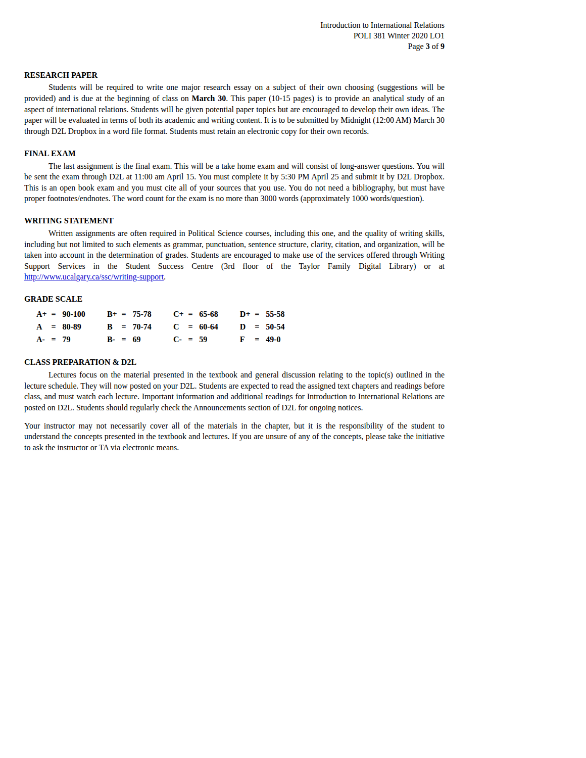Introduction to International Relations
POLI 381 Winter 2020 LO1
Page 3 of 9
Research Paper
Students will be required to write one major research essay on a subject of their own choosing (suggestions will be provided) and is due at the beginning of class on March 30. This paper (10-15 pages) is to provide an analytical study of an aspect of international relations. Students will be given potential paper topics but are encouraged to develop their own ideas. The paper will be evaluated in terms of both its academic and writing content. It is to be submitted by Midnight (12:00 AM) March 30 through D2L Dropbox in a word file format. Students must retain an electronic copy for their own records.
Final Exam
The last assignment is the final exam. This will be a take home exam and will consist of long-answer questions. You will be sent the exam through D2L at 11:00 am April 15. You must complete it by 5:30 PM April 25 and submit it by D2L Dropbox. This is an open book exam and you must cite all of your sources that you use. You do not need a bibliography, but must have proper footnotes/endnotes. The word count for the exam is no more than 3000 words (approximately 1000 words/question).
Writing Statement
Written assignments are often required in Political Science courses, including this one, and the quality of writing skills, including but not limited to such elements as grammar, punctuation, sentence structure, clarity, citation, and organization, will be taken into account in the determination of grades. Students are encouraged to make use of the services offered through Writing Support Services in the Student Success Centre (3rd floor of the Taylor Family Digital Library) or at http://www.ucalgary.ca/ssc/writing-support.
Grade Scale
| A+ | = | 90-100 | | B+ | = | 75-78 | | C+ | = | 65-68 | | D+ | = | 55-58 |
| A | = | 80-89 | | B | = | 70-74 | | C | = | 60-64 | | D | = | 50-54 |
| A- | = | 79 | | B- | = | 69 | | C- | = | 59 | | F | = | 49-0 |
Class Preparation & D2L
Lectures focus on the material presented in the textbook and general discussion relating to the topic(s) outlined in the lecture schedule. They will now posted on your D2L. Students are expected to read the assigned text chapters and readings before class, and must watch each lecture. Important information and additional readings for Introduction to International Relations are posted on D2L. Students should regularly check the Announcements section of D2L for ongoing notices.
Your instructor may not necessarily cover all of the materials in the chapter, but it is the responsibility of the student to understand the concepts presented in the textbook and lectures. If you are unsure of any of the concepts, please take the initiative to ask the instructor or TA via electronic means.